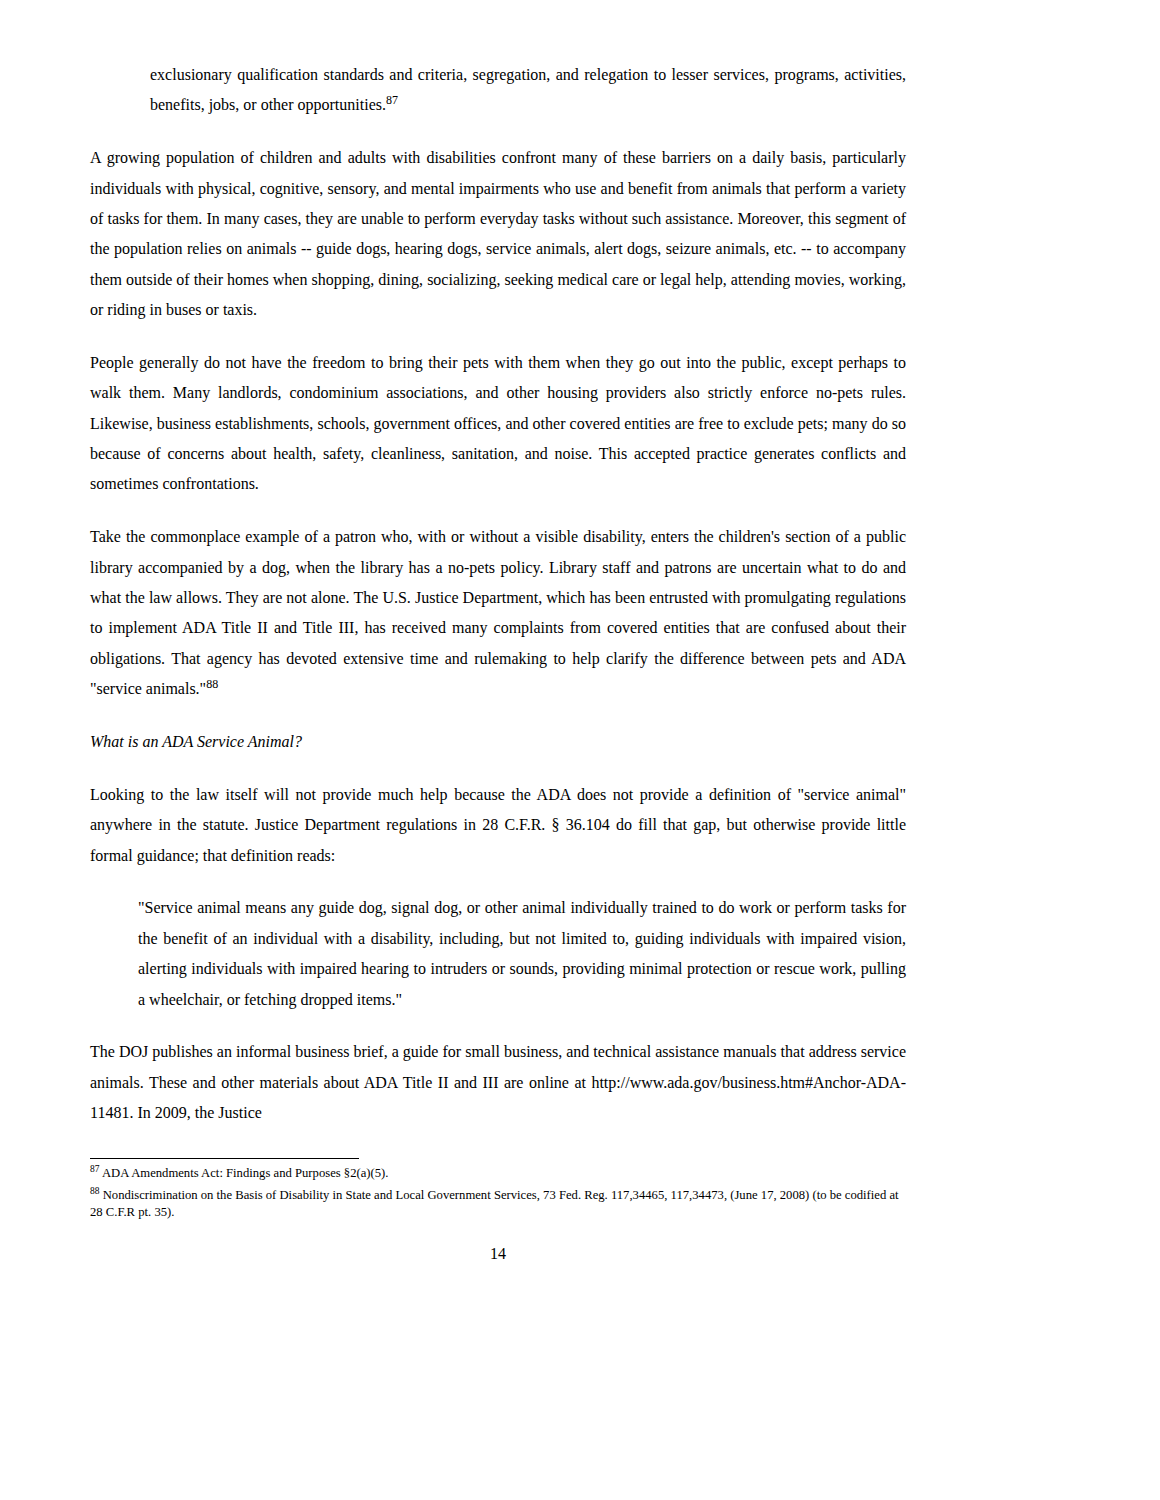exclusionary qualification standards and criteria, segregation, and relegation to lesser services, programs, activities, benefits, jobs, or other opportunities.87
A growing population of children and adults with disabilities confront many of these barriers on a daily basis, particularly individuals with physical, cognitive, sensory, and mental impairments who use and benefit from animals that perform a variety of tasks for them. In many cases, they are unable to perform everyday tasks without such assistance. Moreover, this segment of the population relies on animals -- guide dogs, hearing dogs, service animals, alert dogs, seizure animals, etc. -- to accompany them outside of their homes when shopping, dining, socializing, seeking medical care or legal help, attending movies, working, or riding in buses or taxis.
People generally do not have the freedom to bring their pets with them when they go out into the public, except perhaps to walk them. Many landlords, condominium associations, and other housing providers also strictly enforce no-pets rules. Likewise, business establishments, schools, government offices, and other covered entities are free to exclude pets; many do so because of concerns about health, safety, cleanliness, sanitation, and noise. This accepted practice generates conflicts and sometimes confrontations.
Take the commonplace example of a patron who, with or without a visible disability, enters the children's section of a public library accompanied by a dog, when the library has a no-pets policy. Library staff and patrons are uncertain what to do and what the law allows. They are not alone. The U.S. Justice Department, which has been entrusted with promulgating regulations to implement ADA Title II and Title III, has received many complaints from covered entities that are confused about their obligations. That agency has devoted extensive time and rulemaking to help clarify the difference between pets and ADA "service animals."88
What is an ADA Service Animal?
Looking to the law itself will not provide much help because the ADA does not provide a definition of "service animal" anywhere in the statute. Justice Department regulations in 28 C.F.R. § 36.104 do fill that gap, but otherwise provide little formal guidance; that definition reads:
"Service animal means any guide dog, signal dog, or other animal individually trained to do work or perform tasks for the benefit of an individual with a disability, including, but not limited to, guiding individuals with impaired vision, alerting individuals with impaired hearing to intruders or sounds, providing minimal protection or rescue work, pulling a wheelchair, or fetching dropped items."
The DOJ publishes an informal business brief, a guide for small business, and technical assistance manuals that address service animals. These and other materials about ADA Title II and III are online at http://www.ada.gov/business.htm#Anchor-ADA-11481. In 2009, the Justice
87 ADA Amendments Act: Findings and Purposes §2(a)(5).
88 Nondiscrimination on the Basis of Disability in State and Local Government Services, 73 Fed. Reg. 117,34465, 117,34473, (June 17, 2008) (to be codified at 28 C.F.R pt. 35).
14